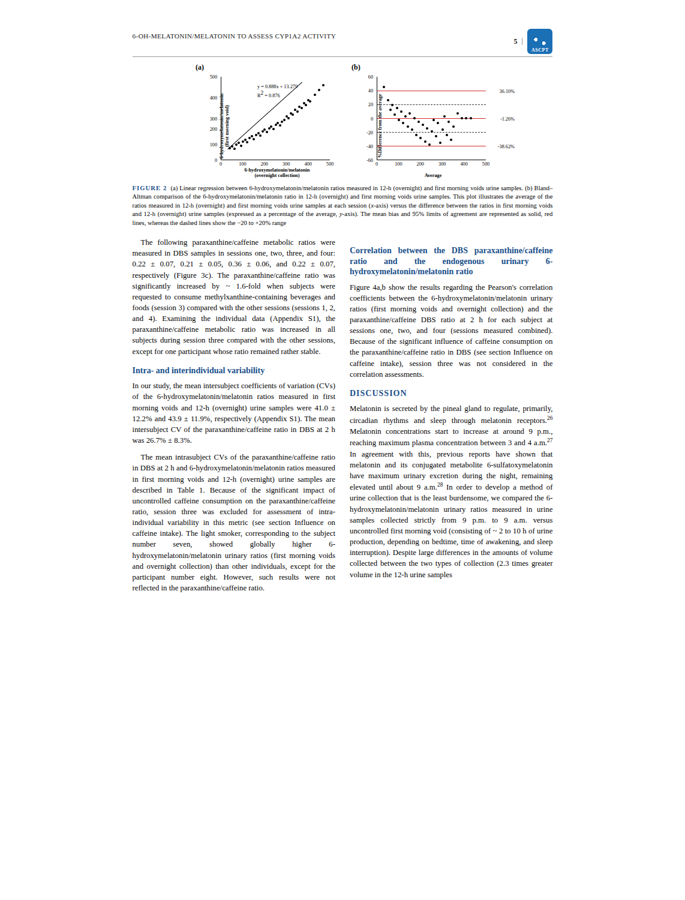6-OH-MELATONIN/MELATONIN TO ASSESS CYP1A2 ACTIVITY
5
ASCPT
(a)
6-hydroxymelatonin/melatonin
(first morning void)
500
400
300
200
100
0
y = 0.888x + 13.279
R2 = 0.876
0
100
200
300
400
500
6-hydroxymelatonin/melatonin
(overnight collection)
(b)
%Difference from the average
60
40
20
0
-20
-40
-60
36.10%
-1.26%
-38.62%
0
100
200
300
400
500
Average
FIGURE 2 (a) Linear regression between 6-hydroxymelatonin/melatonin ratios measured in 12-h (overnight) and first morning voids urine samples. (b) Bland–Altman comparison of the 6-hydroxymelatonin/melatonin ratio in 12-h (overnight) and first morning voids urine samples. This plot illustrates the average of the ratios measured in 12-h (overnight) and first morning voids urine samples at each session (x-axis) versus the difference between the ratios in first morning voids and 12-h (overnight) urine samples (expressed as a percentage of the average, y-axis). The mean bias and 95% limits of agreement are represented as solid, red lines, whereas the dashed lines show the −20 to +20% range
The following paraxanthine/caffeine metabolic ratios were measured in DBS samples in sessions one, two, three, and four: 0.22 ± 0.07, 0.21 ± 0.05, 0.36 ± 0.06, and 0.22 ± 0.07, respectively (Figure 3c). The paraxanthine/caffeine ratio was significantly increased by ~ 1.6-fold when subjects were requested to consume methylxanthine-containing beverages and foods (session 3) compared with the other sessions (sessions 1, 2, and 4). Examining the individual data (Appendix S1), the paraxanthine/caffeine metabolic ratio was increased in all subjects during session three compared with the other sessions, except for one participant whose ratio remained rather stable.
Intra- and interindividual variability
In our study, the mean intersubject coefficients of variation (CVs) of the 6-hydroxymelatonin/melatonin ratios measured in first morning voids and 12-h (overnight) urine samples were 41.0 ± 12.2% and 43.9 ± 11.9%, respectively (Appendix S1). The mean intersubject CV of the paraxanthine/caffeine ratio in DBS at 2 h was 26.7% ± 8.3%.
The mean intrasubject CVs of the paraxanthine/caffeine ratio in DBS at 2 h and 6-hydroxymelatonin/melatonin ratios measured in first morning voids and 12-h (overnight) urine samples are described in Table 1. Because of the significant impact of uncontrolled caffeine consumption on the paraxanthine/caffeine ratio, session three was excluded for assessment of intra-individual variability in this metric (see section Influence on caffeine intake). The light smoker, corresponding to the subject number seven, showed globally higher 6-hydroxymelatonin/melatonin urinary ratios (first morning voids and overnight collection) than other individuals, except for the participant number eight. However, such results were not reflected in the paraxanthine/caffeine ratio.
Correlation between the DBS paraxanthine/caffeine ratio and the endogenous urinary 6-hydroxymelatonin/melatonin ratio
Figure 4a,b show the results regarding the Pearson's correlation coefficients between the 6-hydroxymelatonin/melatonin urinary ratios (first morning voids and overnight collection) and the paraxanthine/caffeine DBS ratio at 2 h for each subject at sessions one, two, and four (sessions measured combined). Because of the significant influence of caffeine consumption on the paraxanthine/caffeine ratio in DBS (see section Influence on caffeine intake), session three was not considered in the correlation assessments.
DISCUSSION
Melatonin is secreted by the pineal gland to regulate, primarily, circadian rhythms and sleep through melatonin receptors.26 Melatonin concentrations start to increase at around 9 p.m., reaching maximum plasma concentration between 3 and 4 a.m.27 In agreement with this, previous reports have shown that melatonin and its conjugated metabolite 6-sulfatoxymelatonin have maximum urinary excretion during the night, remaining elevated until about 9 a.m.28 In order to develop a method of urine collection that is the least burdensome, we compared the 6-hydroxymelatonin/melatonin urinary ratios measured in urine samples collected strictly from 9 p.m. to 9 a.m. versus uncontrolled first morning void (consisting of ~ 2 to 10 h of urine production, depending on bedtime, time of awakening, and sleep interruption). Despite large differences in the amounts of volume collected between the two types of collection (2.3 times greater volume in the 12-h urine samples